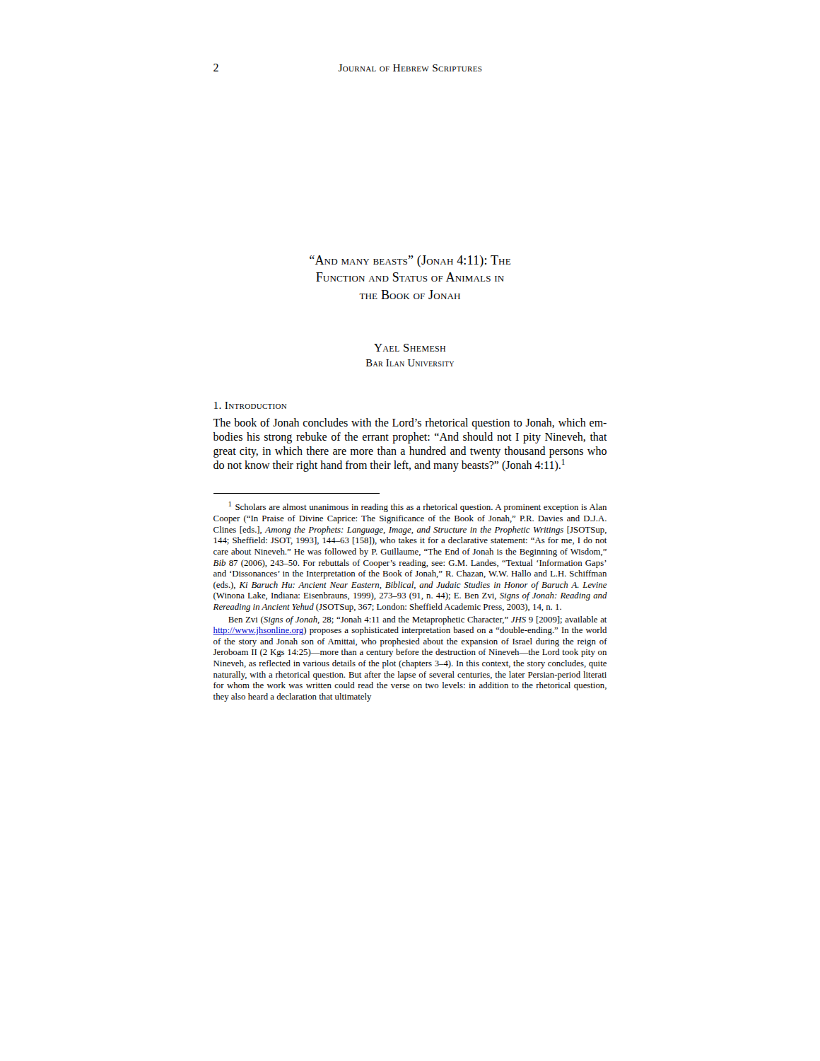2 Journal of Hebrew Scriptures
“And many beasts” (Jonah 4:11): The
Function and Status of Animals in
the Book of Jonah
Yael Shemesh
Bar Ilan University
1. Introduction
The book of Jonah concludes with the Lord’s rhetorical question to Jonah, which embodies his strong rebuke of the errant prophet: “And should not I pity Nineveh, that great city, in which there are more than a hundred and twenty thousand persons who do not know their right hand from their left, and many beasts?” (Jonah 4:11).1
1 Scholars are almost unanimous in reading this as a rhetorical question. A prominent exception is Alan Cooper (“In Praise of Divine Caprice: The Significance of the Book of Jonah,” P.R. Davies and D.J.A. Clines [eds.], Among the Prophets: Language, Image, and Structure in the Prophetic Writings [JSOTSup, 144; Sheffield: JSOT, 1993], 144–63 [158]), who takes it for a declarative statement: “As for me, I do not care about Nineveh.” He was followed by P. Guillaume, “The End of Jonah is the Beginning of Wisdom,” Bib 87 (2006), 243–50. For rebuttals of Cooper’s reading, see: G.M. Landes, “Textual ‘Information Gaps’ and ‘Dissonances’ in the Interpretation of the Book of Jonah,” R. Chazan, W.W. Hallo and L.H. Schiffman (eds.), Ki Baruch Hu: Ancient Near Eastern, Biblical, and Judaic Studies in Honor of Baruch A. Levine (Winona Lake, Indiana: Eisenbrauns, 1999), 273–93 (91, n. 44); E. Ben Zvi, Signs of Jonah: Reading and Rereading in Ancient Yehud (JSOTSup, 367; London: Sheffield Academic Press, 2003), 14, n. 1.
Ben Zvi (Signs of Jonah, 28; “Jonah 4:11 and the Metaprophetic Character,” JHS 9 [2009]; available at http://www.jhsonline.org) proposes a sophisticated interpretation based on a “double-ending.” In the world of the story and Jonah son of Amittai, who prophesied about the expansion of Israel during the reign of Jeroboam II (2 Kgs 14:25)—more than a century before the destruction of Nineveh—the Lord took pity on Nineveh, as reflected in various details of the plot (chapters 3–4). In this context, the story concludes, quite naturally, with a rhetorical question. But after the lapse of several centuries, the later Persian-period literati for whom the work was written could read the verse on two levels: in addition to the rhetorical question, they also heard a declaration that ultimately